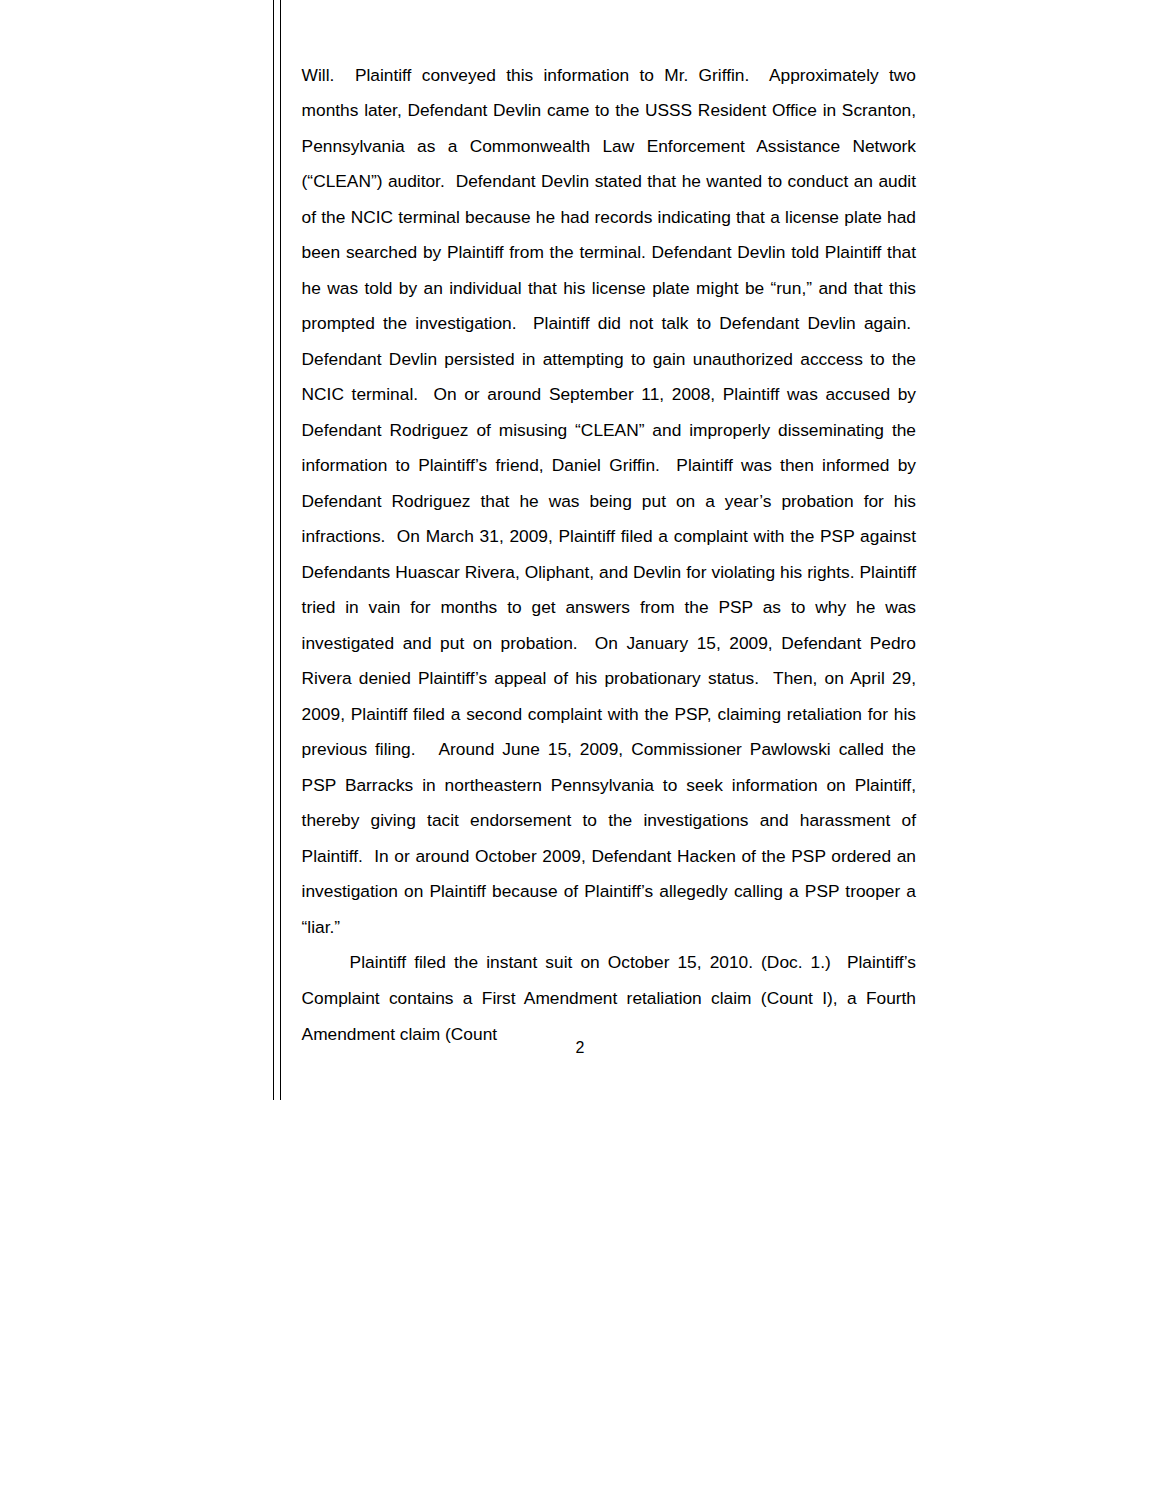Will. Plaintiff conveyed this information to Mr. Griffin. Approximately two months later, Defendant Devlin came to the USSS Resident Office in Scranton, Pennsylvania as a Commonwealth Law Enforcement Assistance Network (“CLEAN”) auditor. Defendant Devlin stated that he wanted to conduct an audit of the NCIC terminal because he had records indicating that a license plate had been searched by Plaintiff from the terminal. Defendant Devlin told Plaintiff that he was told by an individual that his license plate might be “run,” and that this prompted the investigation. Plaintiff did not talk to Defendant Devlin again. Defendant Devlin persisted in attempting to gain unauthorized acccess to the NCIC terminal. On or around September 11, 2008, Plaintiff was accused by Defendant Rodriguez of misusing “CLEAN” and improperly disseminating the information to Plaintiff’s friend, Daniel Griffin. Plaintiff was then informed by Defendant Rodriguez that he was being put on a year’s probation for his infractions. On March 31, 2009, Plaintiff filed a complaint with the PSP against Defendants Huascar Rivera, Oliphant, and Devlin for violating his rights. Plaintiff tried in vain for months to get answers from the PSP as to why he was investigated and put on probation. On January 15, 2009, Defendant Pedro Rivera denied Plaintiff’s appeal of his probationary status. Then, on April 29, 2009, Plaintiff filed a second complaint with the PSP, claiming retaliation for his previous filing. Around June 15, 2009, Commissioner Pawlowski called the PSP Barracks in northeastern Pennsylvania to seek information on Plaintiff, thereby giving tacit endorsement to the investigations and harassment of Plaintiff. In or around October 2009, Defendant Hacken of the PSP ordered an investigation on Plaintiff because of Plaintiff’s allegedly calling a PSP trooper a “liar.”
Plaintiff filed the instant suit on October 15, 2010. (Doc. 1.) Plaintiff’s Complaint contains a First Amendment retaliation claim (Count I), a Fourth Amendment claim (Count
2